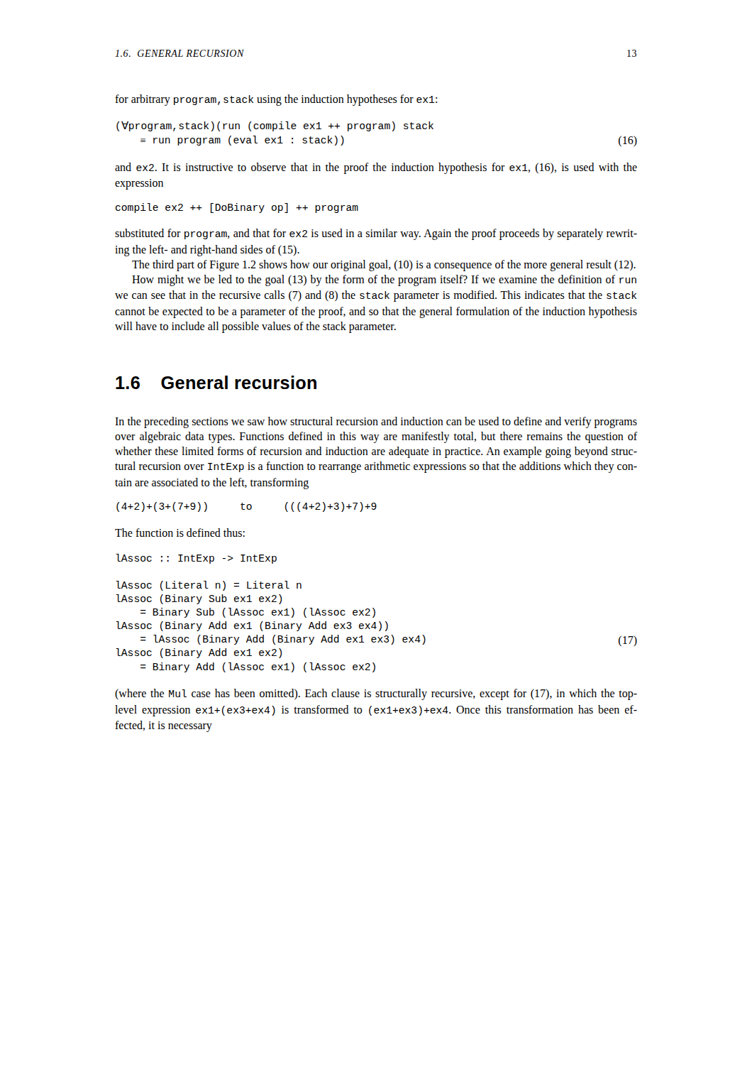1.6. GENERAL RECURSION 13
for arbitrary program,stack using the induction hypotheses for ex1:
(∀program,stack)(run (compile ex1 ++ program) stack
≡ run program (eval ex1 : stack))(16)
and ex2. It is instructive to observe that in the proof the induction hypothesis for ex1, (16), is used with the expression
compile ex2 ++ [DoBinary op] ++ program
substituted for program, and that for ex2 is used in a similar way. Again the proof proceeds by separately rewriting the left- and right-hand sides of (15).
The third part of Figure 1.2 shows how our original goal, (10) is a consequence of the more general result (12).
How might we be led to the goal (13) by the form of the program itself? If we examine the definition of run we can see that in the recursive calls (7) and (8) the stack parameter is modified. This indicates that the stack cannot be expected to be a parameter of the proof, and so that the general formulation of the induction hypothesis will have to include all possible values of the stack parameter.
1.6 General recursion
In the preceding sections we saw how structural recursion and induction can be used to define and verify programs over algebraic data types. Functions defined in this way are manifestly total, but there remains the question of whether these limited forms of recursion and induction are adequate in practice. An example going beyond structural recursion over IntExp is a function to rearrange arithmetic expressions so that the additions which they contain are associated to the left, transforming
(4+2)+(3+(7+9)) to (((4+2)+3)+7)+9
The function is defined thus:
lAssoc :: IntExp -> IntExp
lAssoc (Literal n) = Literal n
lAssoc (Binary Sub ex1 ex2)
= Binary Sub (lAssoc ex1) (lAssoc ex2)
lAssoc (Binary Add ex1 (Binary Add ex3 ex4))
= lAssoc (Binary Add (Binary Add ex1 ex3) ex4)(17)
lAssoc (Binary Add ex1 ex2)
= Binary Add (lAssoc ex1) (lAssoc ex2)
(where the Mul case has been omitted). Each clause is structurally recursive, except for (17), in which the top-level expression ex1+(ex3+ex4) is transformed to (ex1+ex3)+ex4. Once this transformation has been effected, it is necessary